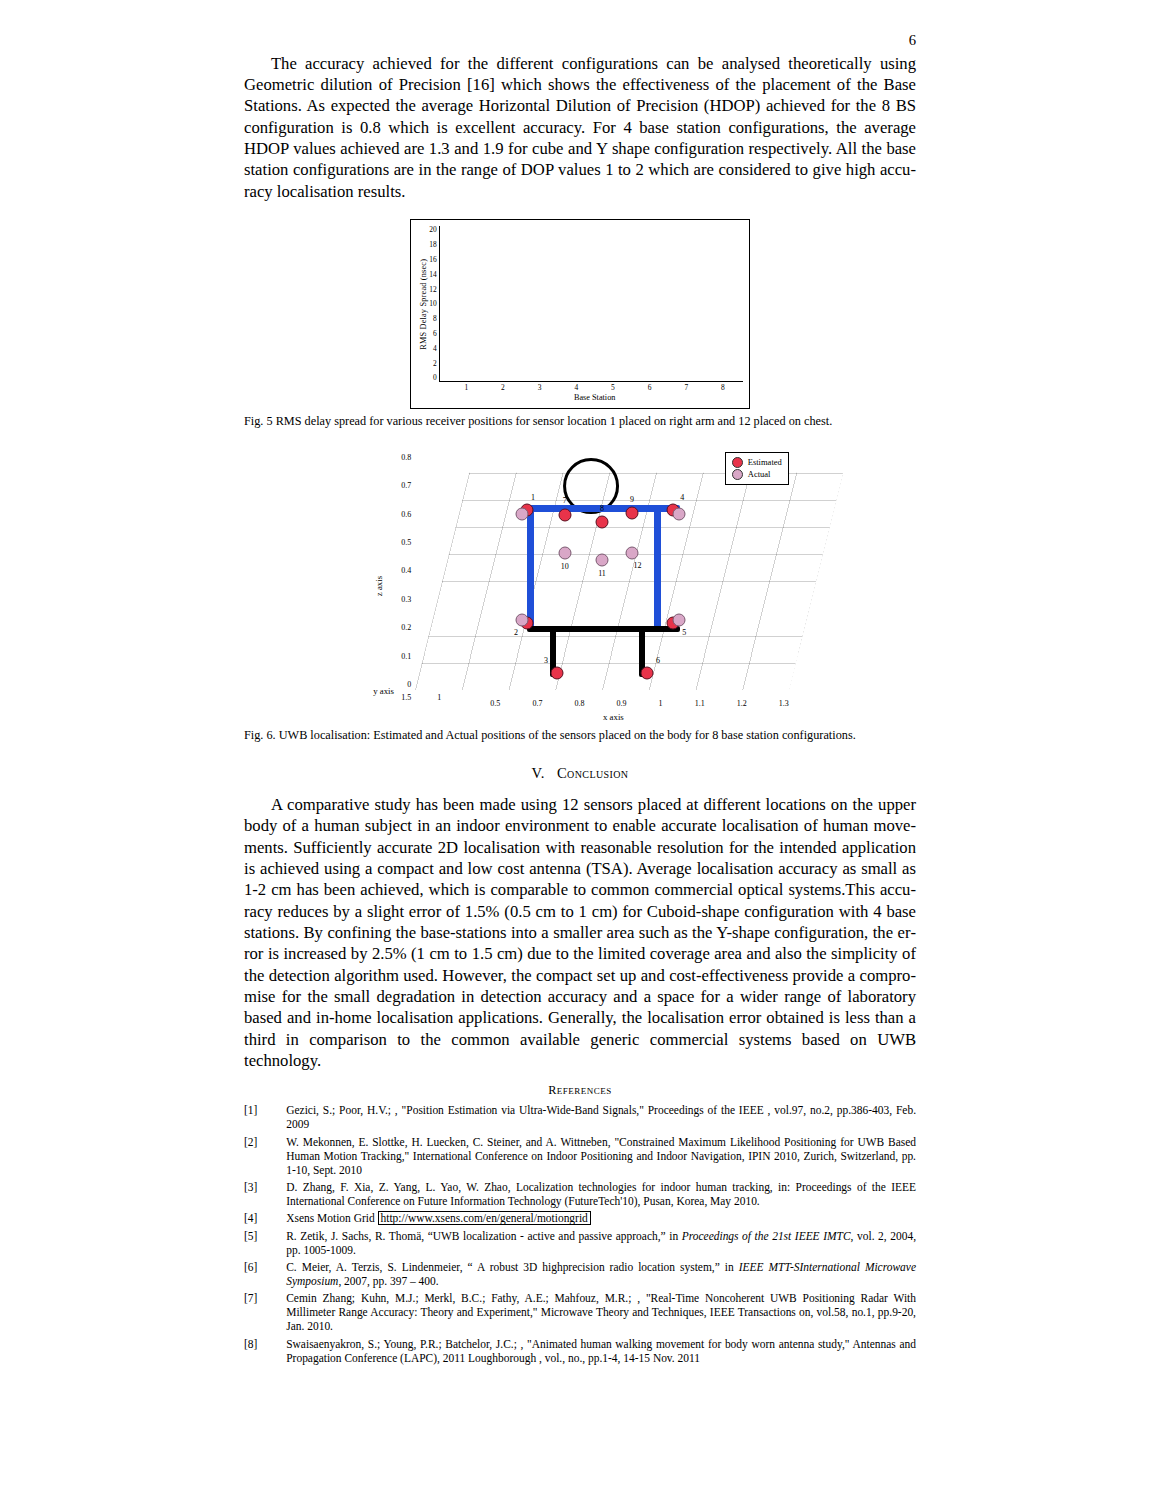6
The accuracy achieved for the different configurations can be analysed theoretically using Geometric dilution of Precision [16] which shows the effectiveness of the placement of the Base Stations. As expected the average Horizontal Dilution of Precision (HDOP) achieved for the 8 BS configuration is 0.8 which is excellent accuracy. For 4 base station configurations, the average HDOP values achieved are 1.3 and 1.9 for cube and Y shape configuration respectively. All the base station configurations are in the range of DOP values 1 to 2 which are considered to give high accuracy localisation results.
chest
arm
RMS Delay Spread (nsec)
20181614121086420
12345678
Base Station
Fig. 5 RMS delay spread for various receiver positions for sensor location 1 placed on right arm and 12 placed on chest.
Estimated
Actual
z axis
0.80.70.60.50.40.30.20.10
1
7
8
9
4
10
11
12
2
5
3
6
y axis
1.5 1
0.50.70.80.911.11.21.3
x axis
Fig. 6. UWB localisation: Estimated and Actual positions of the sensors placed on the body for 8 base station configurations.
V. Conclusion
A comparative study has been made using 12 sensors placed at different locations on the upper body of a human subject in an indoor environment to enable accurate localisation of human movements. Sufficiently accurate 2D localisation with reasonable resolution for the intended application is achieved using a compact and low cost antenna (TSA). Average localisation accuracy as small as 1-2 cm has been achieved, which is comparable to common commercial optical systems.This accuracy reduces by a slight error of 1.5% (0.5 cm to 1 cm) for Cuboid-shape configuration with 4 base stations. By confining the base-stations into a smaller area such as the Y-shape configuration, the error is increased by 2.5% (1 cm to 1.5 cm) due to the limited coverage area and also the simplicity of the detection algorithm used. However, the compact set up and cost-effectiveness provide a compromise for the small degradation in detection accuracy and a space for a wider range of laboratory based and in-home localisation applications. Generally, the localisation error obtained is less than a third in comparison to the common available generic commercial systems based on UWB technology.
References
[1] Gezici, S.; Poor, H.V.; , "Position Estimation via Ultra-Wide-Band Signals," Proceedings of the IEEE , vol.97, no.2, pp.386-403, Feb. 2009
[2] W. Mekonnen, E. Slottke, H. Luecken, C. Steiner, and A. Wittneben, "Constrained Maximum Likelihood Positioning for UWB Based Human Motion Tracking," International Conference on Indoor Positioning and Indoor Navigation, IPIN 2010, Zurich, Switzerland, pp. 1-10, Sept. 2010
[3] D. Zhang, F. Xia, Z. Yang, L. Yao, W. Zhao, Localization technologies for indoor human tracking, in: Proceedings of the IEEE International Conference on Future Information Technology (FutureTech'10), Pusan, Korea, May 2010.
[4] Xsens Motion Grid http://www.xsens.com/en/general/motiongrid
[5] R. Zetik, J. Sachs, R. Thomä, “UWB localization - active and passive approach,” in Proceedings of the 21st IEEE IMTC, vol. 2, 2004, pp. 1005-1009.
[6] C. Meier, A. Terzis, S. Lindenmeier, “ A robust 3D highprecision radio location system,” in IEEE MTT-SInternational Microwave Symposium, 2007, pp. 397 – 400.
[7] Cemin Zhang; Kuhn, M.J.; Merkl, B.C.; Fathy, A.E.; Mahfouz, M.R.; , "Real-Time Noncoherent UWB Positioning Radar With Millimeter Range Accuracy: Theory and Experiment," Microwave Theory and Techniques, IEEE Transactions on, vol.58, no.1, pp.9-20, Jan. 2010.
[8] Swaisaenyakron, S.; Young, P.R.; Batchelor, J.C.; , "Animated human walking movement for body worn antenna study," Antennas and Propagation Conference (LAPC), 2011 Loughborough , vol., no., pp.1-4, 14-15 Nov. 2011